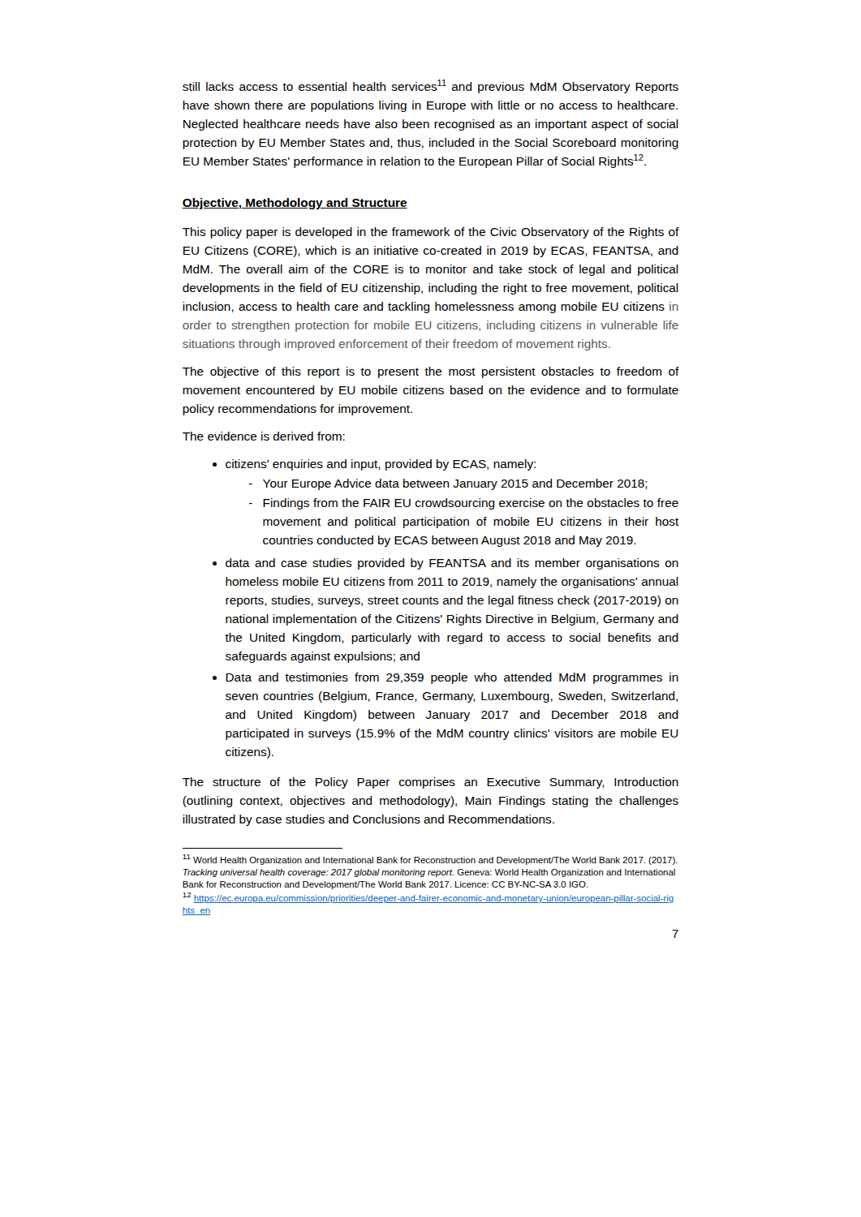still lacks access to essential health services11 and previous MdM Observatory Reports have shown there are populations living in Europe with little or no access to healthcare. Neglected healthcare needs have also been recognised as an important aspect of social protection by EU Member States and, thus, included in the Social Scoreboard monitoring EU Member States' performance in relation to the European Pillar of Social Rights12.
Objective, Methodology and Structure
This policy paper is developed in the framework of the Civic Observatory of the Rights of EU Citizens (CORE), which is an initiative co-created in 2019 by ECAS, FEANTSA, and MdM. The overall aim of the CORE is to monitor and take stock of legal and political developments in the field of EU citizenship, including the right to free movement, political inclusion, access to health care and tackling homelessness among mobile EU citizens in order to strengthen protection for mobile EU citizens, including citizens in vulnerable life situations through improved enforcement of their freedom of movement rights.
The objective of this report is to present the most persistent obstacles to freedom of movement encountered by EU mobile citizens based on the evidence and to formulate policy recommendations for improvement.
The evidence is derived from:
citizens' enquiries and input, provided by ECAS, namely:
Your Europe Advice data between January 2015 and December 2018;
Findings from the FAIR EU crowdsourcing exercise on the obstacles to free movement and political participation of mobile EU citizens in their host countries conducted by ECAS between August 2018 and May 2019.
data and case studies provided by FEANTSA and its member organisations on homeless mobile EU citizens from 2011 to 2019, namely the organisations' annual reports, studies, surveys, street counts and the legal fitness check (2017-2019) on national implementation of the Citizens' Rights Directive in Belgium, Germany and the United Kingdom, particularly with regard to access to social benefits and safeguards against expulsions; and
Data and testimonies from 29,359 people who attended MdM programmes in seven countries (Belgium, France, Germany, Luxembourg, Sweden, Switzerland, and United Kingdom) between January 2017 and December 2018 and participated in surveys (15.9% of the MdM country clinics' visitors are mobile EU citizens).
The structure of the Policy Paper comprises an Executive Summary, Introduction (outlining context, objectives and methodology), Main Findings stating the challenges illustrated by case studies and Conclusions and Recommendations.
11 World Health Organization and International Bank for Reconstruction and Development/The World Bank 2017. (2017). Tracking universal health coverage: 2017 global monitoring report. Geneva: World Health Organization and International Bank for Reconstruction and Development/The World Bank 2017. Licence: CC BY-NC-SA 3.0 IGO.
12 https://ec.europa.eu/commission/priorities/deeper-and-fairer-economic-and-monetary-union/european-pillar-social-rights_en
7